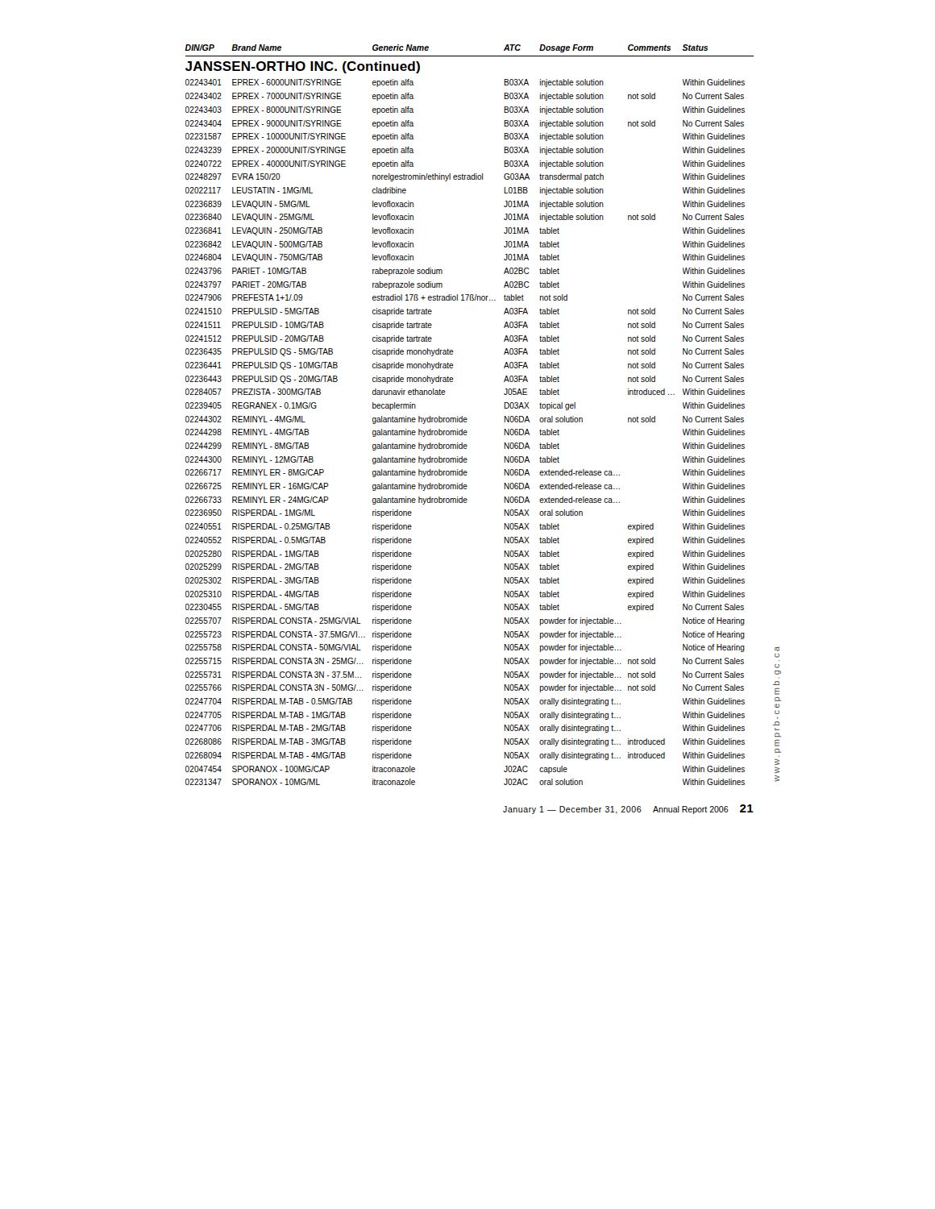| DIN/GP | Brand Name | Generic Name | ATC | Dosage Form | Comments | Status |
| --- | --- | --- | --- | --- | --- | --- |
| JANSSEN-ORTHO INC. (Continued) |
| 02243401 | EPREX - 6000UNIT/SYRINGE | epoetin alfa | B03XA | injectable solution | | Within Guidelines |
| 02243402 | EPREX - 7000UNIT/SYRINGE | epoetin alfa | B03XA | injectable solution | not sold | No Current Sales |
| 02243403 | EPREX - 8000UNIT/SYRINGE | epoetin alfa | B03XA | injectable solution | | Within Guidelines |
| 02243404 | EPREX - 9000UNIT/SYRINGE | epoetin alfa | B03XA | injectable solution | not sold | No Current Sales |
| 02231587 | EPREX - 10000UNIT/SYRINGE | epoetin alfa | B03XA | injectable solution | | Within Guidelines |
| 02243239 | EPREX - 20000UNIT/SYRINGE | epoetin alfa | B03XA | injectable solution | | Within Guidelines |
| 02240722 | EPREX - 40000UNIT/SYRINGE | epoetin alfa | B03XA | injectable solution | | Within Guidelines |
| 02248297 | EVRA 150/20 | norelgestromin/ethinyl estradiol | G03AA | transdermal patch | | Within Guidelines |
| 02022117 | LEUSTATIN - 1MG/ML | cladribine | L01BB | injectable solution | | Within Guidelines |
| 02236839 | LEVAQUIN - 5MG/ML | levofloxacin | J01MA | injectable solution | | Within Guidelines |
| 02236840 | LEVAQUIN - 25MG/ML | levofloxacin | J01MA | injectable solution | not sold | No Current Sales |
| 02236841 | LEVAQUIN - 250MG/TAB | levofloxacin | J01MA | tablet | | Within Guidelines |
| 02236842 | LEVAQUIN - 500MG/TAB | levofloxacin | J01MA | tablet | | Within Guidelines |
| 02246804 | LEVAQUIN - 750MG/TAB | levofloxacin | J01MA | tablet | | Within Guidelines |
| 02243796 | PARIET - 10MG/TAB | rabeprazole sodium | A02BC | tablet | | Within Guidelines |
| 02243797 | PARIET - 20MG/TAB | rabeprazole sodium | A02BC | tablet | | Within Guidelines |
| 02247906 | PREFESTA 1+1/.09 | estradiol 17ß + estradiol 17ß/norgestimate | tablet | not sold | | No Current Sales |
| 02241510 | PREPULSID - 5MG/TAB | cisapride tartrate | A03FA | tablet | not sold | No Current Sales |
| 02241511 | PREPULSID - 10MG/TAB | cisapride tartrate | A03FA | tablet | not sold | No Current Sales |
| 02241512 | PREPULSID - 20MG/TAB | cisapride tartrate | A03FA | tablet | not sold | No Current Sales |
| 02236435 | PREPULSID QS - 5MG/TAB | cisapride monohydrate | A03FA | tablet | not sold | No Current Sales |
| 02236441 | PREPULSID QS - 10MG/TAB | cisapride monohydrate | A03FA | tablet | not sold | No Current Sales |
| 02236443 | PREPULSID QS - 20MG/TAB | cisapride monohydrate | A03FA | tablet | not sold | No Current Sales |
| 02284057 | PREZISTA - 300MG/TAB | darunavir ethanolate | J05AE | tablet | introduced (nas) | Within Guidelines |
| 02239405 | REGRANEX - 0.1MG/G | becaplermin | D03AX | topical gel | | Within Guidelines |
| 02244302 | REMINYL - 4MG/ML | galantamine hydrobromide | N06DA | oral solution | not sold | No Current Sales |
| 02244298 | REMINYL - 4MG/TAB | galantamine hydrobromide | N06DA | tablet | | Within Guidelines |
| 02244299 | REMINYL - 8MG/TAB | galantamine hydrobromide | N06DA | tablet | | Within Guidelines |
| 02244300 | REMINYL - 12MG/TAB | galantamine hydrobromide | N06DA | tablet | | Within Guidelines |
| 02266717 | REMINYL ER - 8MG/CAP | galantamine hydrobromide | N06DA | extended-release capsule | | Within Guidelines |
| 02266725 | REMINYL ER - 16MG/CAP | galantamine hydrobromide | N06DA | extended-release capsule | | Within Guidelines |
| 02266733 | REMINYL ER - 24MG/CAP | galantamine hydrobromide | N06DA | extended-release capsule | | Within Guidelines |
| 02236950 | RISPERDAL - 1MG/ML | risperidone | N05AX | oral solution | | Within Guidelines |
| 02240551 | RISPERDAL - 0.25MG/TAB | risperidone | N05AX | tablet | expired | Within Guidelines |
| 02240552 | RISPERDAL - 0.5MG/TAB | risperidone | N05AX | tablet | expired | Within Guidelines |
| 02025280 | RISPERDAL - 1MG/TAB | risperidone | N05AX | tablet | expired | Within Guidelines |
| 02025299 | RISPERDAL - 2MG/TAB | risperidone | N05AX | tablet | expired | Within Guidelines |
| 02025302 | RISPERDAL - 3MG/TAB | risperidone | N05AX | tablet | expired | Within Guidelines |
| 02025310 | RISPERDAL - 4MG/TAB | risperidone | N05AX | tablet | expired | Within Guidelines |
| 02230455 | RISPERDAL - 5MG/TAB | risperidone | N05AX | tablet | expired | No Current Sales |
| 02255707 | RISPERDAL CONSTA - 25MG/VIAL | risperidone | N05AX | powder for injectable suspension | | Notice of Hearing |
| 02255723 | RISPERDAL CONSTA - 37.5MG/VIAL | risperidone | N05AX | powder for injectable suspension | | Notice of Hearing |
| 02255758 | RISPERDAL CONSTA - 50MG/VIAL | risperidone | N05AX | powder for injectable suspension | | Notice of Hearing |
| 02255715 | RISPERDAL CONSTA 3N - 25MG/VIAL | risperidone | N05AX | powder for injectable suspension | not sold | No Current Sales |
| 02255731 | RISPERDAL CONSTA 3N - 37.5MG/VIAL | risperidone | N05AX | powder for injectable suspension | not sold | No Current Sales |
| 02255766 | RISPERDAL CONSTA 3N - 50MG/VIAL | risperidone | N05AX | powder for injectable suspension | not sold | No Current Sales |
| 02247704 | RISPERDAL M-TAB - 0.5MG/TAB | risperidone | N05AX | orally disintegrating tablet | | Within Guidelines |
| 02247705 | RISPERDAL M-TAB - 1MG/TAB | risperidone | N05AX | orally disintegrating tablet | | Within Guidelines |
| 02247706 | RISPERDAL M-TAB - 2MG/TAB | risperidone | N05AX | orally disintegrating tablet | | Within Guidelines |
| 02268086 | RISPERDAL M-TAB - 3MG/TAB | risperidone | N05AX | orally disintegrating tablet | introduced | Within Guidelines |
| 02268094 | RISPERDAL M-TAB - 4MG/TAB | risperidone | N05AX | orally disintegrating tablet | introduced | Within Guidelines |
| 02047454 | SPORANOX - 100MG/CAP | itraconazole | J02AC | capsule | | Within Guidelines |
| 02231347 | SPORANOX - 10MG/ML | itraconazole | J02AC | oral solution | | Within Guidelines |
January 1 — December 31, 2006 Annual Report 2006 21
www.pmprb-cepmb.gc.ca